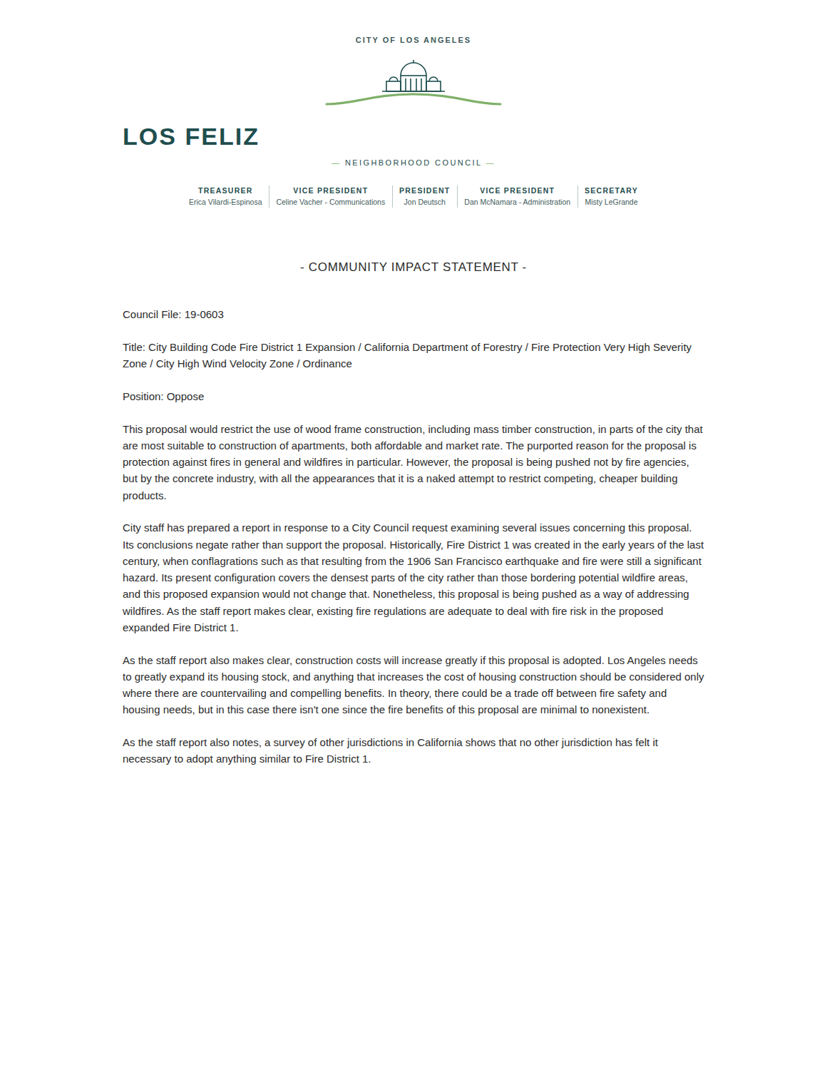CITY OF LOS ANGELES
LOS FELIZ
— NEIGHBORHOOD COUNCIL —
Treasurer Erica Vilardi-Espinosa
Vice President Celine Vacher - Communications
President Jon Deutsch
Vice President Dan McNamara - Administration
Secretary Misty LeGrande
- COMMUNITY IMPACT STATEMENT -
Council File: 19-0603
Title: City Building Code Fire District 1 Expansion / California Department of Forestry / Fire Protection Very High Severity Zone / City High Wind Velocity Zone / Ordinance
Position: Oppose
This proposal would restrict the use of wood frame construction, including mass timber construction, in parts of the city that are most suitable to construction of apartments, both affordable and market rate. The purported reason for the proposal is protection against fires in general and wildfires in particular. However, the proposal is being pushed not by fire agencies, but by the concrete industry, with all the appearances that it is a naked attempt to restrict competing, cheaper building products.
City staff has prepared a report in response to a City Council request examining several issues concerning this proposal. Its conclusions negate rather than support the proposal. Historically, Fire District 1 was created in the early years of the last century, when conflagrations such as that resulting from the 1906 San Francisco earthquake and fire were still a significant hazard. Its present configuration covers the densest parts of the city rather than those bordering potential wildfire areas, and this proposed expansion would not change that. Nonetheless, this proposal is being pushed as a way of addressing wildfires. As the staff report makes clear, existing fire regulations are adequate to deal with fire risk in the proposed expanded Fire District 1.
As the staff report also makes clear, construction costs will increase greatly if this proposal is adopted. Los Angeles needs to greatly expand its housing stock, and anything that increases the cost of housing construction should be considered only where there are countervailing and compelling benefits. In theory, there could be a trade off between fire safety and housing needs, but in this case there isn't one since the fire benefits of this proposal are minimal to nonexistent.
As the staff report also notes, a survey of other jurisdictions in California shows that no other jurisdiction has felt it necessary to adopt anything similar to Fire District 1.